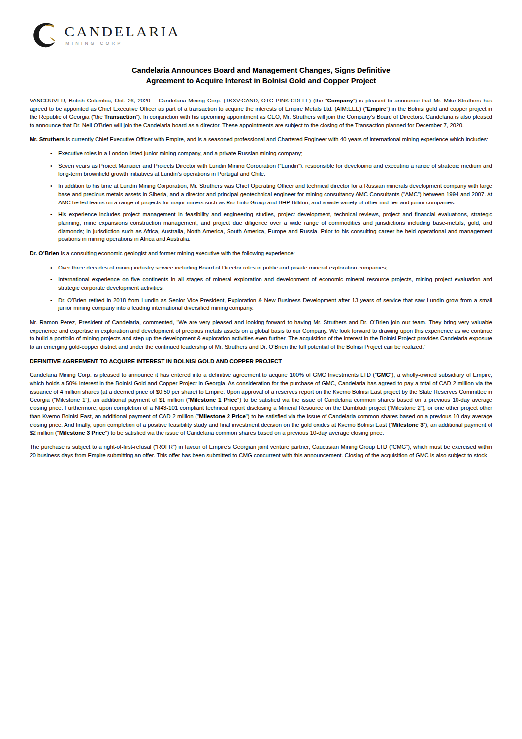CANDELARIA MINING CORP
Candelaria Announces Board and Management Changes, Signs Definitive
Agreement to Acquire Interest in Bolnisi Gold and Copper Project
VANCOUVER, British Columbia, Oct. 26, 2020 -- Candelaria Mining Corp. (TSXV:CAND, OTC PINK:CDELF) (the “Company”) is pleased to announce that Mr. Mike Struthers has agreed to be appointed as Chief Executive Officer as part of a transaction to acquire the interests of Empire Metals Ltd. (AIM:EEE) (“Empire”) in the Bolnisi gold and copper project in the Republic of Georgia (“the Transaction”). In conjunction with his upcoming appointment as CEO, Mr. Struthers will join the Company’s Board of Directors. Candelaria is also pleased to announce that Dr. Neil O’Brien will join the Candelaria board as a director. These appointments are subject to the closing of the Transaction planned for December 7, 2020.
Mr. Struthers is currently Chief Executive Officer with Empire, and is a seasoned professional and Chartered Engineer with 40 years of international mining experience which includes:
Executive roles in a London listed junior mining company, and a private Russian mining company;
Seven years as Project Manager and Projects Director with Lundin Mining Corporation (“Lundin”), responsible for developing and executing a range of strategic medium and long-term brownfield growth initiatives at Lundin’s operations in Portugal and Chile.
In addition to his time at Lundin Mining Corporation, Mr. Struthers was Chief Operating Officer and technical director for a Russian minerals development company with large base and precious metals assets in Siberia, and a director and principal geotechnical engineer for mining consultancy AMC Consultants (“AMC”) between 1994 and 2007. At AMC he led teams on a range of projects for major miners such as Rio Tinto Group and BHP Billiton, and a wide variety of other mid-tier and junior companies.
His experience includes project management in feasibility and engineering studies, project development, technical reviews, project and financial evaluations, strategic planning, mine expansions construction management, and project due diligence over a wide range of commodities and jurisdictions including base-metals, gold, and diamonds; in jurisdiction such as Africa, Australia, North America, South America, Europe and Russia. Prior to his consulting career he held operational and management positions in mining operations in Africa and Australia.
Dr. O’Brien is a consulting economic geologist and former mining executive with the following experience:
Over three decades of mining industry service including Board of Director roles in public and private mineral exploration companies;
International experience on five continents in all stages of mineral exploration and development of economic mineral resource projects, mining project evaluation and strategic corporate development activities;
Dr. O’Brien retired in 2018 from Lundin as Senior Vice President, Exploration & New Business Development after 13 years of service that saw Lundin grow from a small junior mining company into a leading international diversified mining company.
Mr. Ramon Perez, President of Candelaria, commented, “We are very pleased and looking forward to having Mr. Struthers and Dr. O’Brien join our team. They bring very valuable experience and expertise in exploration and development of precious metals assets on a global basis to our Company. We look forward to drawing upon this experience as we continue to build a portfolio of mining projects and step up the development & exploration activities even further. The acquisition of the interest in the Bolnisi Project provides Candelaria exposure to an emerging gold-copper district and under the continued leadership of Mr. Struthers and Dr. O’Brien the full potential of the Bolnisi Project can be realized.”
DEFINITIVE AGREEMENT TO ACQUIRE INTEREST IN BOLNISI GOLD AND COPPER PROJECT
Candelaria Mining Corp. is pleased to announce it has entered into a definitive agreement to acquire 100% of GMC Investments LTD (“GMC”), a wholly-owned subsidiary of Empire, which holds a 50% interest in the Bolnisi Gold and Copper Project in Georgia. As consideration for the purchase of GMC, Candelaria has agreed to pay a total of CAD 2 million via the issuance of 4 million shares (at a deemed price of $0.50 per share) to Empire. Upon approval of a reserves report on the Kvemo Bolnisi East project by the State Reserves Committee in Georgia (“Milestone 1”), an additional payment of $1 million ("Milestone 1 Price") to be satisfied via the issue of Candelaria common shares based on a previous 10-day average closing price. Furthermore, upon completion of a NI43-101 compliant technical report disclosing a Mineral Resource on the Dambludi project (“Milestone 2”), or one other project other than Kvemo Bolnisi East, an additional payment of CAD 2 million ("Milestone 2 Price") to be satisfied via the issue of Candelaria common shares based on a previous 10-day average closing price. And finally, upon completion of a positive feasibility study and final investment decision on the gold oxides at Kvemo Bolnisi East ("Milestone 3"), an additional payment of $2 million ("Milestone 3 Price") to be satisfied via the issue of Candelaria common shares based on a previous 10-day average closing price.
The purchase is subject to a right-of-first-refusal (“ROFR”) in favour of Empire’s Georgian joint venture partner, Caucasian Mining Group LTD (“CMG”), which must be exercised within 20 business days from Empire submitting an offer. This offer has been submitted to CMG concurrent with this announcement. Closing of the acquisition of GMC is also subject to stock